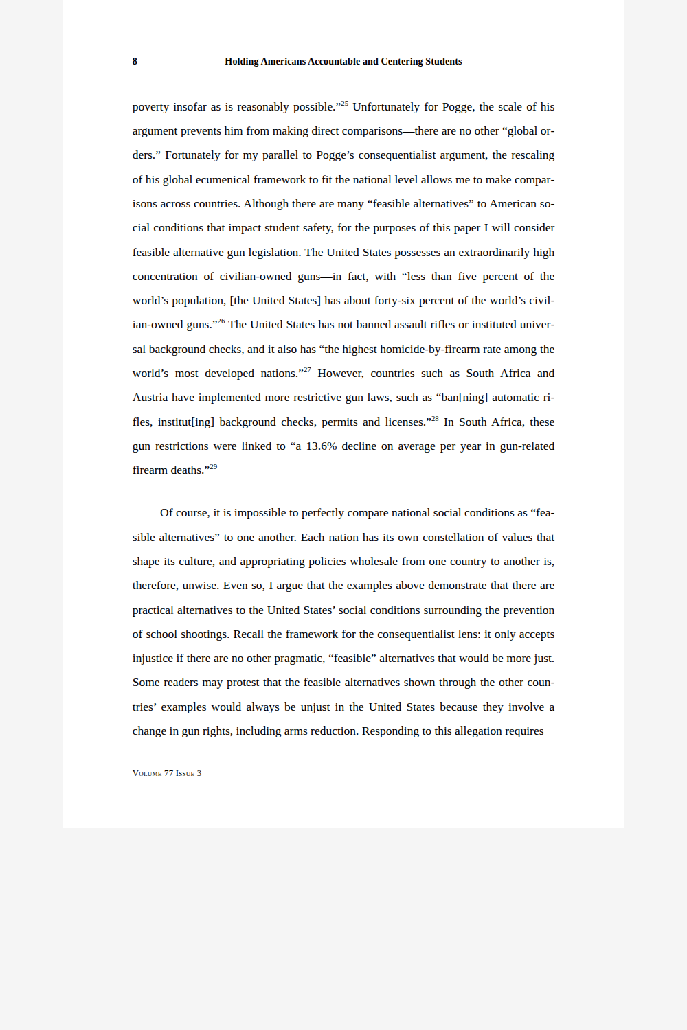8 Holding Americans Accountable and Centering Students
poverty insofar as is reasonably possible.”25 Unfortunately for Pogge, the scale of his argument prevents him from making direct comparisons—there are no other “global orders.” Fortunately for my parallel to Pogge’s consequentialist argument, the rescaling of his global ecumenical framework to fit the national level allows me to make comparisons across countries. Although there are many “feasible alternatives” to American social conditions that impact student safety, for the purposes of this paper I will consider feasible alternative gun legislation. The United States possesses an extraordinarily high concentration of civilian-owned guns—in fact, with “less than five percent of the world’s population, [the United States] has about forty-six percent of the world’s civilian-owned guns.”26 The United States has not banned assault rifles or instituted universal background checks, and it also has “the highest homicide-by-firearm rate among the world’s most developed nations.”27 However, countries such as South Africa and Austria have implemented more restrictive gun laws, such as “ban[ning] automatic rifles, institut[ing] background checks, permits and licenses.”28 In South Africa, these gun restrictions were linked to “a 13.6% decline on average per year in gun-related firearm deaths.”29
Of course, it is impossible to perfectly compare national social conditions as “feasible alternatives” to one another. Each nation has its own constellation of values that shape its culture, and appropriating policies wholesale from one country to another is, therefore, unwise. Even so, I argue that the examples above demonstrate that there are practical alternatives to the United States’ social conditions surrounding the prevention of school shootings. Recall the framework for the consequentialist lens: it only accepts injustice if there are no other pragmatic, “feasible” alternatives that would be more just. Some readers may protest that the feasible alternatives shown through the other countries’ examples would always be unjust in the United States because they involve a change in gun rights, including arms reduction. Responding to this allegation requires
Volume 77 Issue 3